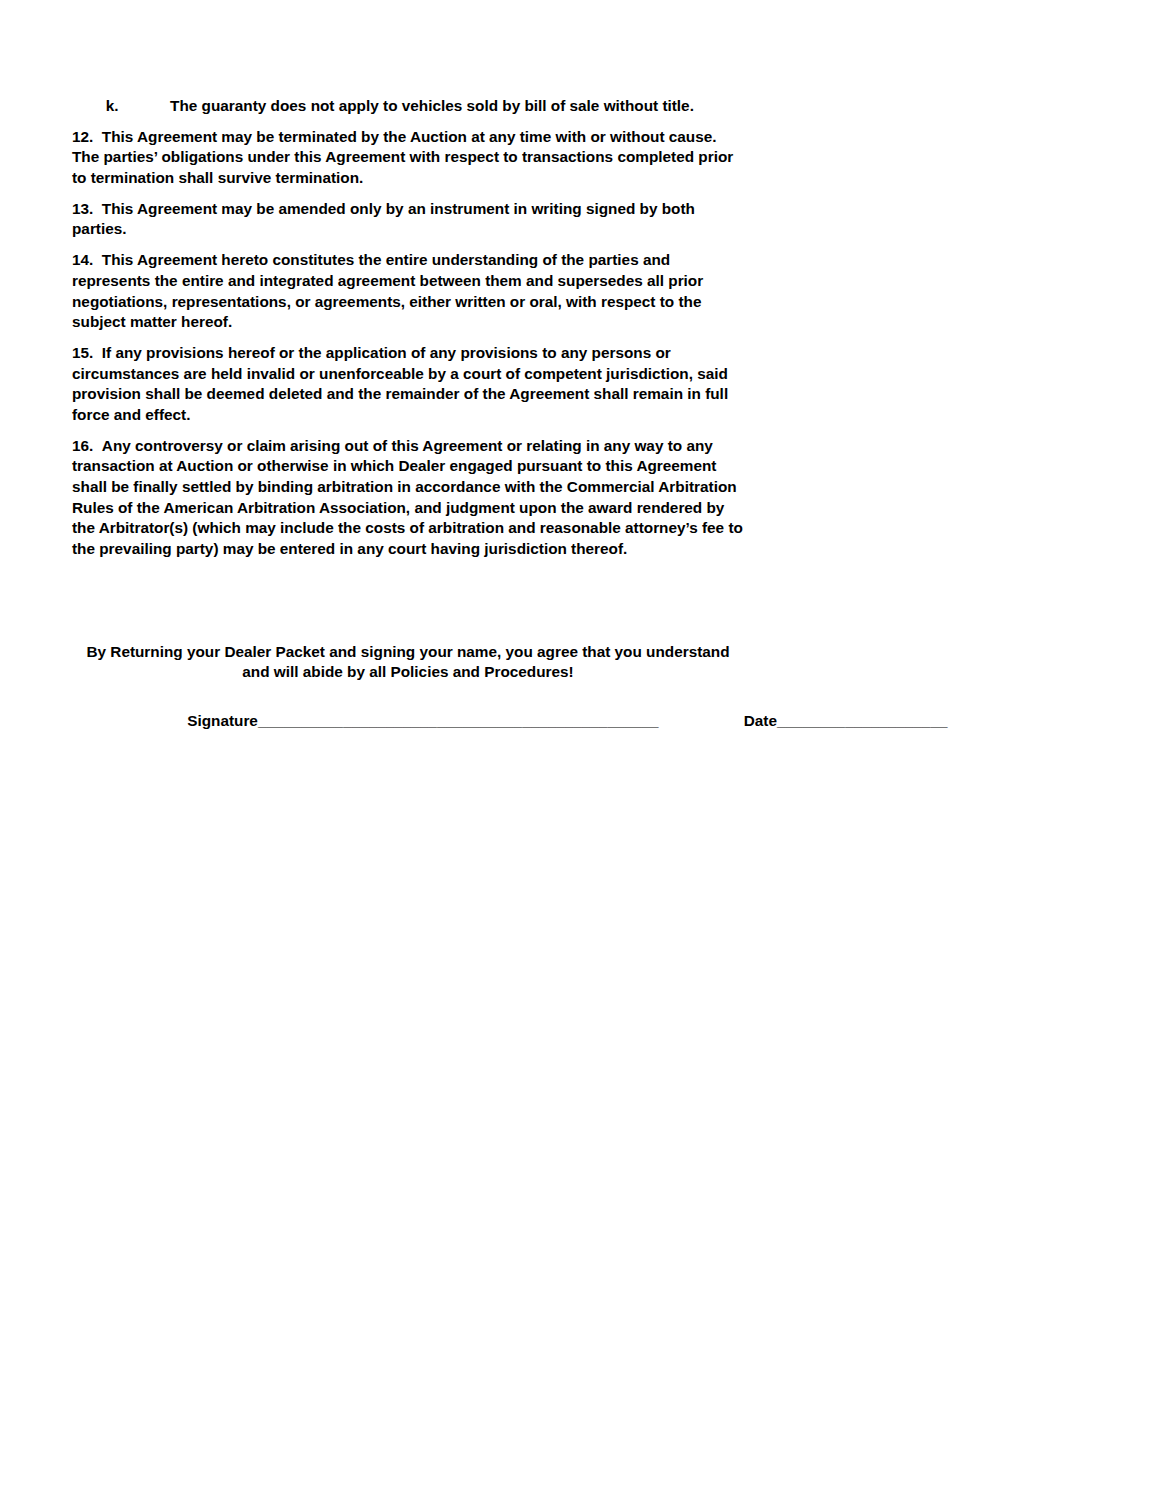k. The guaranty does not apply to vehicles sold by bill of sale without title.
12. This Agreement may be terminated by the Auction at any time with or without cause. The parties’ obligations under this Agreement with respect to transactions completed prior to termination shall survive termination.
13. This Agreement may be amended only by an instrument in writing signed by both parties.
14. This Agreement hereto constitutes the entire understanding of the parties and represents the entire and integrated agreement between them and supersedes all prior negotiations, representations, or agreements, either written or oral, with respect to the subject matter hereof.
15. If any provisions hereof or the application of any provisions to any persons or circumstances are held invalid or unenforceable by a court of competent jurisdiction, said provision shall be deemed deleted and the remainder of the Agreement shall remain in full force and effect.
16. Any controversy or claim arising out of this Agreement or relating in any way to any transaction at Auction or otherwise in which Dealer engaged pursuant to this Agreement shall be finally settled by binding arbitration in accordance with the Commercial Arbitration Rules of the American Arbitration Association, and judgment upon the award rendered by the Arbitrator(s) (which may include the costs of arbitration and reasonable attorney’s fee to the prevailing party) may be entered in any court having jurisdiction thereof.
By Returning your Dealer Packet and signing your name, you agree that you understand and will abide by all Policies and Procedures!
Signature_______________________________________________ Date____________________